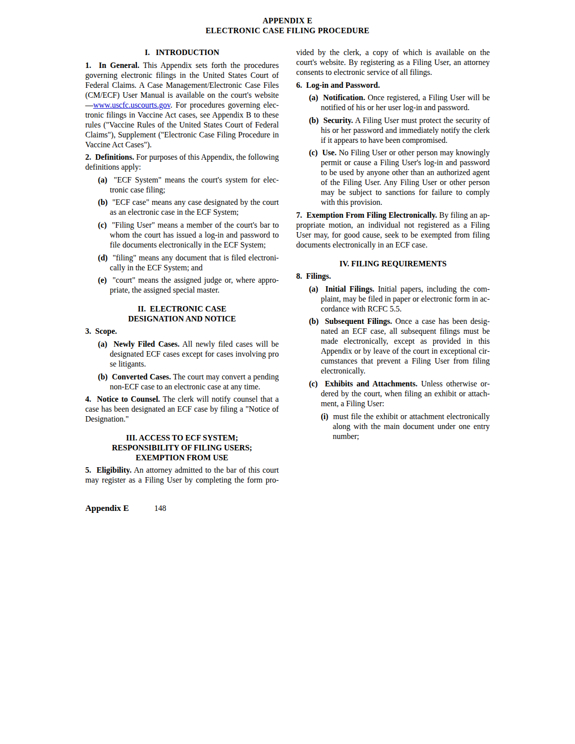APPENDIX E
ELECTRONIC CASE FILING PROCEDURE
I. INTRODUCTION
1. In General. This Appendix sets forth the procedures governing electronic filings in the United States Court of Federal Claims. A Case Management/Electronic Case Files (CM/ECF) User Manual is available on the court's website—www.uscfc.uscourts.gov. For procedures governing electronic filings in Vaccine Act cases, see Appendix B to these rules ("Vaccine Rules of the United States Court of Federal Claims"), Supplement ("Electronic Case Filing Procedure in Vaccine Act Cases").
2. Definitions. For purposes of this Appendix, the following definitions apply:
(a) "ECF System" means the court's system for electronic case filing;
(b) "ECF case" means any case designated by the court as an electronic case in the ECF System;
(c) "Filing User" means a member of the court's bar to whom the court has issued a log-in and password to file documents electronically in the ECF System;
(d) "filing" means any document that is filed electronically in the ECF System; and
(e) "court" means the assigned judge or, where appropriate, the assigned special master.
II. ELECTRONIC CASE
DESIGNATION AND NOTICE
3. Scope.
(a) Newly Filed Cases. All newly filed cases will be designated ECF cases except for cases involving pro se litigants.
(b) Converted Cases. The court may convert a pending non-ECF case to an electronic case at any time.
4. Notice to Counsel. The clerk will notify counsel that a case has been designated an ECF case by filing a "Notice of Designation."
III. ACCESS TO ECF SYSTEM;
RESPONSIBILITY OF FILING USERS;
EXEMPTION FROM USE
5. Eligibility. An attorney admitted to the bar of this court may register as a Filing User by completing the form provided by the clerk, a copy of which is available on the court's website. By registering as a Filing User, an attorney consents to electronic service of all filings.
6. Log-in and Password.
(a) Notification. Once registered, a Filing User will be notified of his or her user log-in and password.
(b) Security. A Filing User must protect the security of his or her password and immediately notify the clerk if it appears to have been compromised.
(c) Use. No Filing User or other person may knowingly permit or cause a Filing User's log-in and password to be used by anyone other than an authorized agent of the Filing User. Any Filing User or other person may be subject to sanctions for failure to comply with this provision.
7. Exemption From Filing Electronically. By filing an appropriate motion, an individual not registered as a Filing User may, for good cause, seek to be exempted from filing documents electronically in an ECF case.
IV. FILING REQUIREMENTS
8. Filings.
(a) Initial Filings. Initial papers, including the complaint, may be filed in paper or electronic form in accordance with RCFC 5.5.
(b) Subsequent Filings. Once a case has been designated an ECF case, all subsequent filings must be made electronically, except as provided in this Appendix or by leave of the court in exceptional circumstances that prevent a Filing User from filing electronically.
(c) Exhibits and Attachments. Unless otherwise ordered by the court, when filing an exhibit or attachment, a Filing User:
(i) must file the exhibit or attachment electronically along with the main document under one entry number;
Appendix E 148